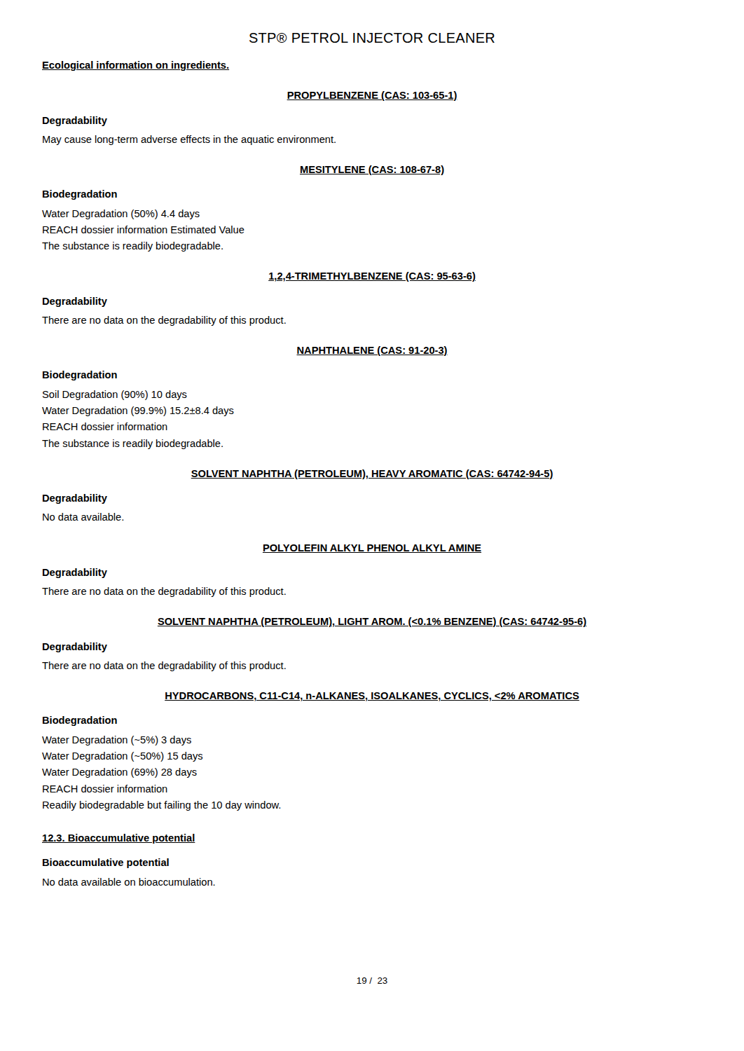STP® PETROL INJECTOR CLEANER
Ecological information on ingredients.
PROPYLBENZENE (CAS: 103-65-1)
Degradability
May cause long-term adverse effects in the aquatic environment.
MESITYLENE (CAS: 108-67-8)
Biodegradation
Water Degradation (50%) 4.4 days
REACH dossier information Estimated Value
The substance is readily biodegradable.
1,2,4-TRIMETHYLBENZENE (CAS: 95-63-6)
Degradability
There are no data on the degradability of this product.
NAPHTHALENE (CAS: 91-20-3)
Biodegradation
Soil Degradation (90%) 10 days
Water Degradation (99.9%) 15.2±8.4 days
REACH dossier information
The substance is readily biodegradable.
SOLVENT NAPHTHA (PETROLEUM), HEAVY AROMATIC (CAS: 64742-94-5)
Degradability
No data available.
POLYOLEFIN ALKYL PHENOL ALKYL AMINE
Degradability
There are no data on the degradability of this product.
SOLVENT NAPHTHA (PETROLEUM), LIGHT AROM. (<0.1% BENZENE) (CAS: 64742-95-6)
Degradability
There are no data on the degradability of this product.
HYDROCARBONS, C11-C14, n-ALKANES, ISOALKANES, CYCLICS, <2% AROMATICS
Biodegradation
Water Degradation (~5%) 3 days
Water Degradation (~50%) 15 days
Water Degradation (69%) 28 days
REACH dossier information
Readily biodegradable but failing the 10 day window.
12.3. Bioaccumulative potential
Bioaccumulative potential
No data available on bioaccumulation.
19 / 23